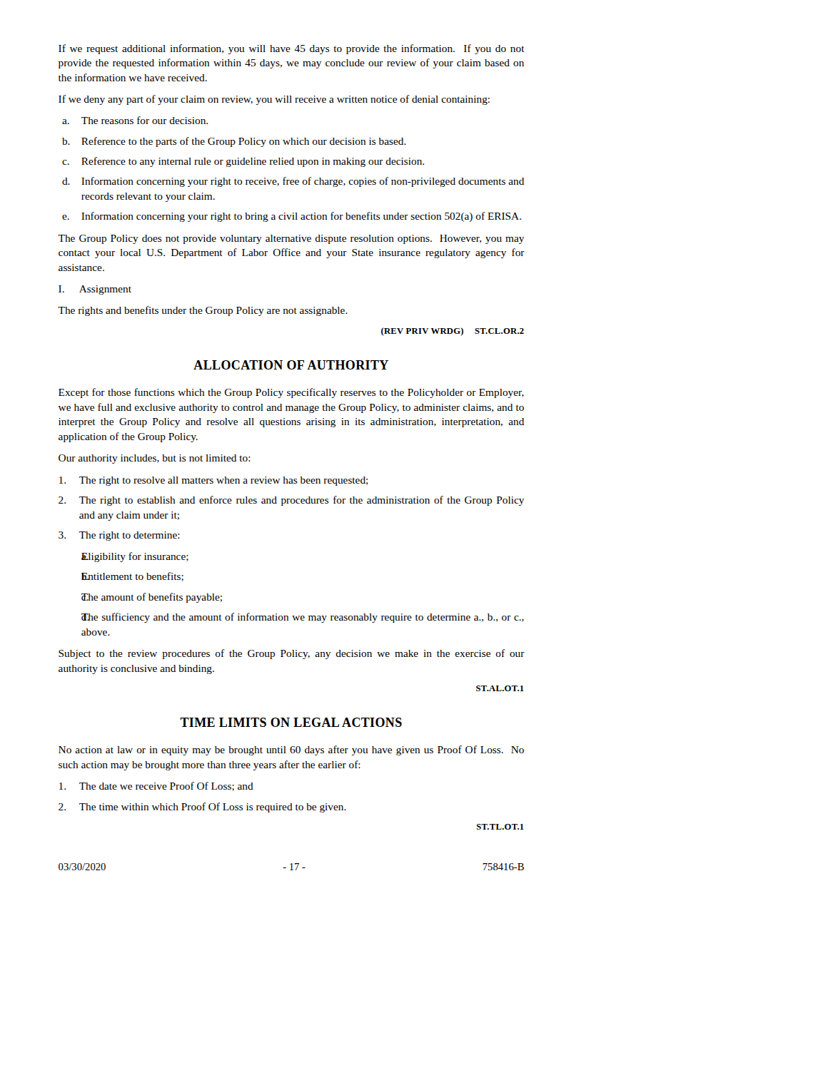If we request additional information, you will have 45 days to provide the information. If you do not provide the requested information within 45 days, we may conclude our review of your claim based on the information we have received.
If we deny any part of your claim on review, you will receive a written notice of denial containing:
a.
The reasons for our decision.
b.
Reference to the parts of the Group Policy on which our decision is based.
c.
Reference to any internal rule or guideline relied upon in making our decision.
d.
Information concerning your right to receive, free of charge, copies of non-privileged documents and records relevant to your claim.
e.
Information concerning your right to bring a civil action for benefits under section 502(a) of ERISA.
The Group Policy does not provide voluntary alternative dispute resolution options. However, you may contact your local U.S. Department of Labor Office and your State insurance regulatory agency for assistance.
I.
Assignment
The rights and benefits under the Group Policy are not assignable.
(REV PRIV WRDG) ST.CL.OR.2
ALLOCATION OF AUTHORITY
Except for those functions which the Group Policy specifically reserves to the Policyholder or Employer, we have full and exclusive authority to control and manage the Group Policy, to administer claims, and to interpret the Group Policy and resolve all questions arising in its administration, interpretation, and application of the Group Policy.
Our authority includes, but is not limited to:
1.
The right to resolve all matters when a review has been requested;
2.
The right to establish and enforce rules and procedures for the administration of the Group Policy and any claim under it;
3.
The right to determine:
a.
Eligibility for insurance;
b.
Entitlement to benefits;
c.
The amount of benefits payable;
d.
The sufficiency and the amount of information we may reasonably require to determine a., b., or c., above.
Subject to the review procedures of the Group Policy, any decision we make in the exercise of our authority is conclusive and binding.
ST.AL.OT.1
TIME LIMITS ON LEGAL ACTIONS
No action at law or in equity may be brought until 60 days after you have given us Proof Of Loss. No such action may be brought more than three years after the earlier of:
1.
The date we receive Proof Of Loss; and
2.
The time within which Proof Of Loss is required to be given.
ST.TL.OT.1
03/30/2020
- 17 -
758416-B